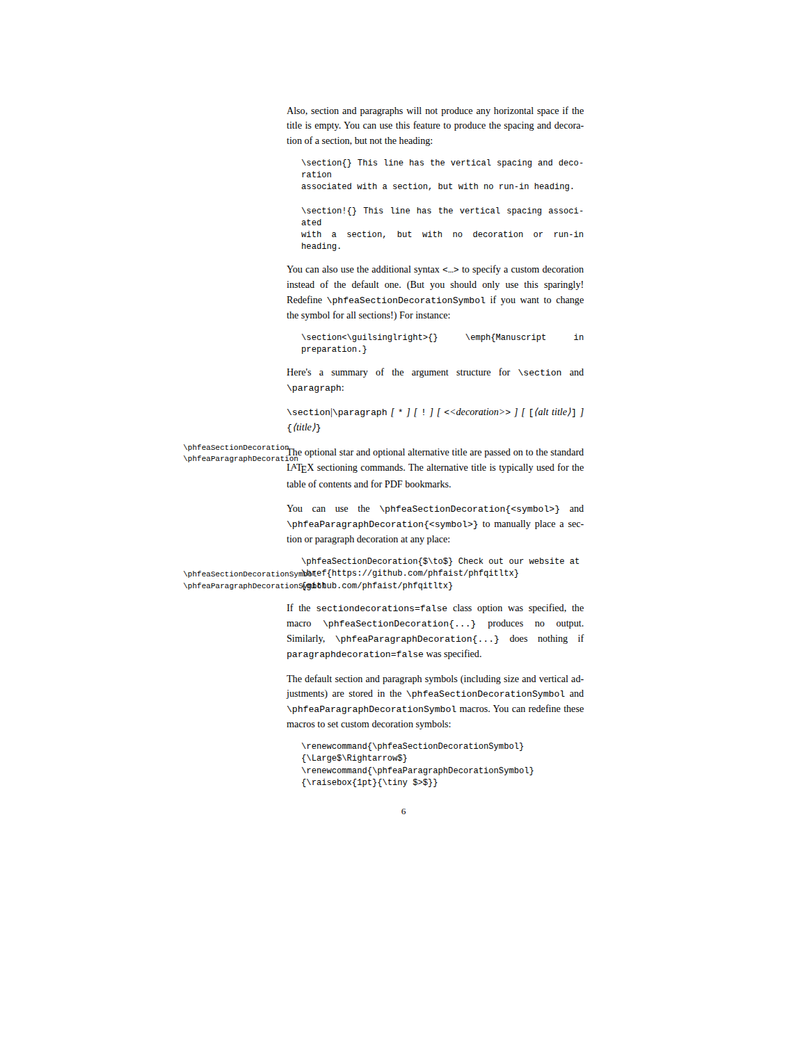Also, section and paragraphs will not produce any horizontal space if the title is empty. You can use this feature to produce the spacing and decoration of a section, but not the heading:
\section{} This line has the vertical spacing and decoration
associated with a section, but with no run-in heading.

\section!{} This line has the vertical spacing associated
with a section, but with no decoration or run-in heading.
You can also use the additional syntax <…> to specify a custom decoration instead of the default one. (But you should only use this sparingly! Redefine \phfeaSectionDecorationSymbol if you want to change the symbol for all sections!) For instance:
\section<\guilsinglright>{} \emph{Manuscript in preparation.}
Here's a summary of the argument structure for \section and \paragraph:
\section|\paragraph [ * ] [ ! ] [ <<decoration>> ] [ [⟨alt title⟩] ] {⟨title⟩}
The optional star and optional alternative title are passed on to the standard LATEX sectioning commands. The alternative title is typically used for the table of contents and for PDF bookmarks.
You can use the \phfeaSectionDecoration{<symbol>} and \phfeaParagraphDecoration{<symbol>} to manually place a section or paragraph decoration at any place:
\phfeaSectionDecoration{$\to$} Check out our website at
\href{https://github.com/phfaist/phfqitltx}{github.com/phfaist/phfqitltx}
If the sectiondecorations=false class option was specified, the macro \phfeaSectionDecoration{...} produces no output. Similarly, \phfeaParagraphDecoration{...} does nothing if paragraphdecoration=false was specified.
The default section and paragraph symbols (including size and vertical adjustments) are stored in the \phfeaSectionDecorationSymbol and \phfeaParagraphDecorationSymbol macros. You can redefine these macros to set custom decoration symbols:
\renewcommand{\phfeaSectionDecorationSymbol}{\Large$\Rightarrow$}
\renewcommand{\phfeaParagraphDecorationSymbol}{\raisebox{1pt}{\tiny $>$}}
\phfeaSectionDecoration
\phfeaParagraphDecoration
\phfeaSectionDecorationSymbol
\phfeaParagraphDecorationSymbol
6